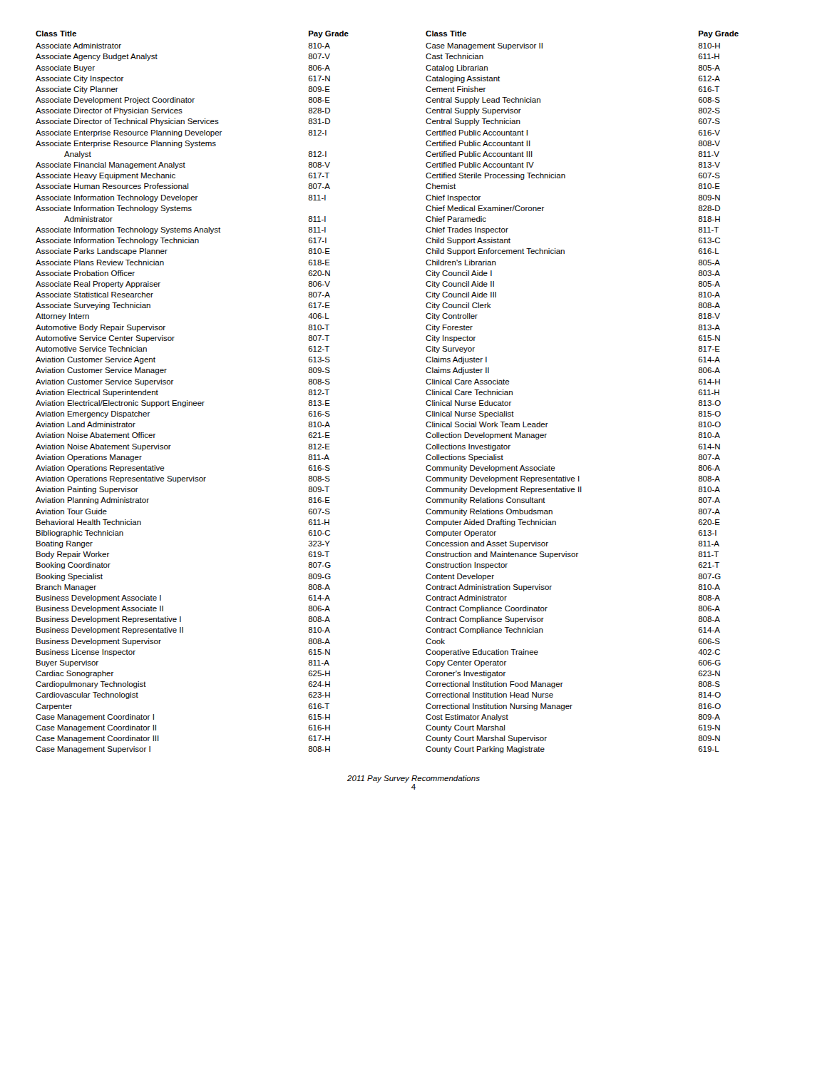| Class Title | Pay Grade | | Class Title | Pay Grade |
| Associate Administrator | 810-A | | Case Management Supervisor II | 810-H |
| Associate Agency Budget Analyst | 807-V | | Cast Technician | 611-H |
| Associate Buyer | 806-A | | Catalog Librarian | 805-A |
| Associate City Inspector | 617-N | | Cataloging Assistant | 612-A |
| Associate City Planner | 809-E | | Cement Finisher | 616-T |
| Associate Development Project Coordinator | 808-E | | Central Supply Lead Technician | 608-S |
| Associate Director of Physician Services | 828-D | | Central Supply Supervisor | 802-S |
| Associate Director of Technical Physician Services | 831-D | | Central Supply Technician | 607-S |
| Associate Enterprise Resource Planning Developer | 812-I | | Certified Public Accountant I | 616-V |
| Associate Enterprise Resource Planning Systems | | | Certified Public Accountant II | 808-V |
| Analyst | 812-I | | Certified Public Accountant III | 811-V |
| Associate Financial Management Analyst | 808-V | | Certified Public Accountant IV | 813-V |
| Associate Heavy Equipment Mechanic | 617-T | | Certified Sterile Processing Technician | 607-S |
| Associate Human Resources Professional | 807-A | | Chemist | 810-E |
| Associate Information Technology Developer | 811-I | | Chief Inspector | 809-N |
| Associate Information Technology Systems | | | Chief Medical Examiner/Coroner | 828-D |
| Administrator | 811-I | | Chief Paramedic | 818-H |
| Associate Information Technology Systems Analyst | 811-I | | Chief Trades Inspector | 811-T |
| Associate Information Technology Technician | 617-I | | Child Support Assistant | 613-C |
| Associate Parks Landscape Planner | 810-E | | Child Support Enforcement Technician | 616-L |
| Associate Plans Review Technician | 618-E | | Children's Librarian | 805-A |
| Associate Probation Officer | 620-N | | City Council Aide I | 803-A |
| Associate Real Property Appraiser | 806-V | | City Council Aide II | 805-A |
| Associate Statistical Researcher | 807-A | | City Council Aide III | 810-A |
| Associate Surveying Technician | 617-E | | City Council Clerk | 808-A |
| Attorney Intern | 406-L | | City Controller | 818-V |
| Automotive Body Repair Supervisor | 810-T | | City Forester | 813-A |
| Automotive Service Center Supervisor | 807-T | | City Inspector | 615-N |
| Automotive Service Technician | 612-T | | City Surveyor | 817-E |
| Aviation Customer Service Agent | 613-S | | Claims Adjuster I | 614-A |
| Aviation Customer Service Manager | 809-S | | Claims Adjuster II | 806-A |
| Aviation Customer Service Supervisor | 808-S | | Clinical Care Associate | 614-H |
| Aviation Electrical Superintendent | 812-T | | Clinical Care Technician | 611-H |
| Aviation Electrical/Electronic Support Engineer | 813-E | | Clinical Nurse Educator | 813-O |
| Aviation Emergency Dispatcher | 616-S | | Clinical Nurse Specialist | 815-O |
| Aviation Land Administrator | 810-A | | Clinical Social Work Team Leader | 810-O |
| Aviation Noise Abatement Officer | 621-E | | Collection Development Manager | 810-A |
| Aviation Noise Abatement Supervisor | 812-E | | Collections Investigator | 614-N |
| Aviation Operations Manager | 811-A | | Collections Specialist | 807-A |
| Aviation Operations Representative | 616-S | | Community Development Associate | 806-A |
| Aviation Operations Representative Supervisor | 808-S | | Community Development Representative I | 808-A |
| Aviation Painting Supervisor | 809-T | | Community Development Representative II | 810-A |
| Aviation Planning Administrator | 816-E | | Community Relations Consultant | 807-A |
| Aviation Tour Guide | 607-S | | Community Relations Ombudsman | 807-A |
| Behavioral Health Technician | 611-H | | Computer Aided Drafting Technician | 620-E |
| Bibliographic Technician | 610-C | | Computer Operator | 613-I |
| Boating Ranger | 323-Y | | Concession and Asset Supervisor | 811-A |
| Body Repair Worker | 619-T | | Construction and Maintenance Supervisor | 811-T |
| Booking Coordinator | 807-G | | Construction Inspector | 621-T |
| Booking Specialist | 809-G | | Content Developer | 807-G |
| Branch Manager | 808-A | | Contract Administration Supervisor | 810-A |
| Business Development Associate I | 614-A | | Contract Administrator | 808-A |
| Business Development Associate II | 806-A | | Contract Compliance Coordinator | 806-A |
| Business Development Representative I | 808-A | | Contract Compliance Supervisor | 808-A |
| Business Development Representative II | 810-A | | Contract Compliance Technician | 614-A |
| Business Development Supervisor | 808-A | | Cook | 606-S |
| Business License Inspector | 615-N | | Cooperative Education Trainee | 402-C |
| Buyer Supervisor | 811-A | | Copy Center Operator | 606-G |
| Cardiac Sonographer | 625-H | | Coroner's Investigator | 623-N |
| Cardiopulmonary Technologist | 624-H | | Correctional Institution Food Manager | 808-S |
| Cardiovascular Technologist | 623-H | | Correctional Institution Head Nurse | 814-O |
| Carpenter | 616-T | | Correctional Institution Nursing Manager | 816-O |
| Case Management Coordinator I | 615-H | | Cost Estimator Analyst | 809-A |
| Case Management Coordinator II | 616-H | | County Court Marshal | 619-N |
| Case Management Coordinator III | 617-H | | County Court Marshal Supervisor | 809-N |
| Case Management Supervisor I | 808-H | | County Court Parking Magistrate | 619-L |
2011 Pay Survey Recommendations
4